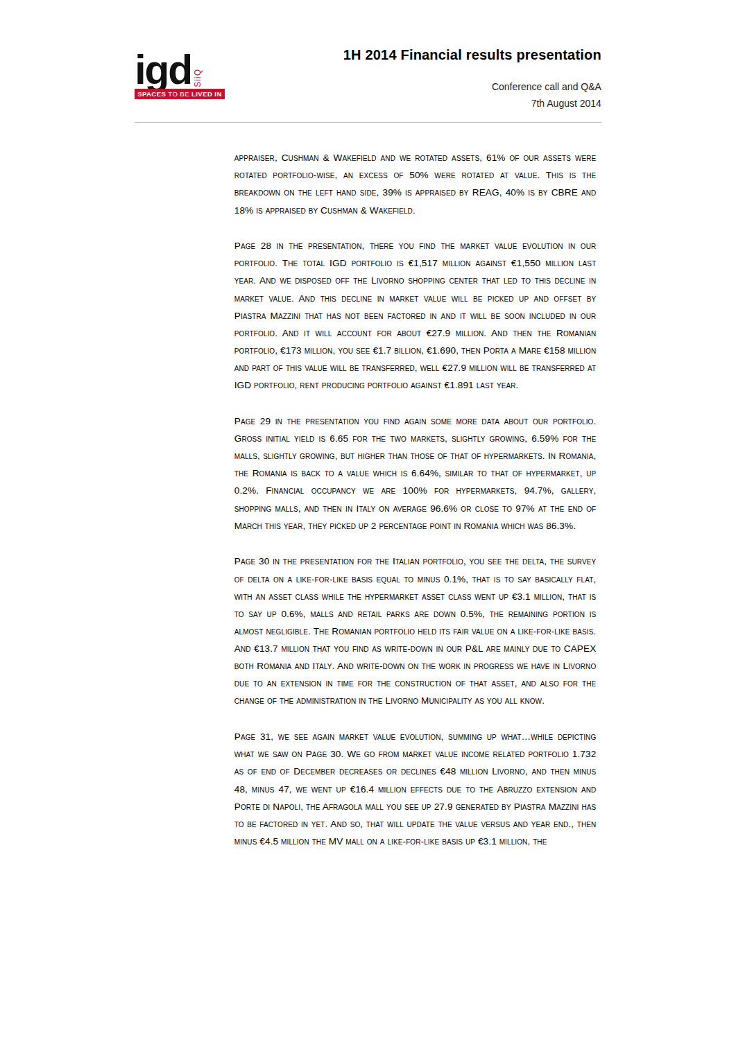igd SiiQ
SPACES TO BE LIVED IN
1H 2014 Financial results presentation
Conference call and Q&A
7th August 2014
appraiser, Cushman & Wakefield and we rotated assets, 61% of our assets were rotated portfolio-wise, an excess of 50% were rotated at value. This is the breakdown on the left hand side, 39% is appraised by REAG, 40% is by CBRE and 18% is appraised by Cushman & Wakefield.
Page 28 in the presentation, there you find the market value evolution in our portfolio. The total IGD portfolio is €1,517 million against €1,550 million last year. And we disposed off the Livorno shopping center that led to this decline in market value. And this decline in market value will be picked up and offset by Piastra Mazzini that has not been factored in and it will be soon included in our portfolio. And it will account for about €27.9 million. And then the Romanian portfolio, €173 million, you see €1.7 billion, €1.690, then Porta a Mare €158 million and part of this value will be transferred, well €27.9 million will be transferred at IGD portfolio, rent producing portfolio against €1.891 last year.
Page 29 in the presentation you find again some more data about our portfolio. Gross initial yield is 6.65 for the two markets, slightly growing, 6.59% for the malls, slightly growing, but higher than those of that of hypermarkets. In Romania, the Romania is back to a value which is 6.64%, similar to that of hypermarket, up 0.2%. Financial occupancy we are 100% for hypermarkets, 94.7%, gallery, shopping malls, and then in Italy on average 96.6% or close to 97% at the end of March this year, they picked up 2 percentage point in Romania which was 86.3%.
Page 30 in the presentation for the Italian portfolio, you see the delta, the survey of delta on a like-for-like basis equal to minus 0.1%, that is to say basically flat, with an asset class while the hypermarket asset class went up €3.1 million, that is to say up 0.6%, malls and retail parks are down 0.5%, the remaining portion is almost negligible. The Romanian portfolio held its fair value on a like-for-like basis. And €13.7 million that you find as write-down in our P&L are mainly due to CAPEX both Romania and Italy. And write-down on the work in progress we have in Livorno due to an extension in time for the construction of that asset, and also for the change of the administration in the Livorno Municipality as you all know.
Page 31, we see again market value evolution, summing up what…while depicting what we saw on Page 30. We go from market value income related portfolio 1.732 as of end of December decreases or declines €48 million Livorno, and then minus 48, minus 47, we went up €16.4 million effects due to the Abruzzo extension and Porte di Napoli, the Afragola mall you see up 27.9 generated by Piastra Mazzini has to be factored in yet. And so, that will update the value versus and year end., then minus €4.5 million the MV mall on a like-for-like basis up €3.1 million, the